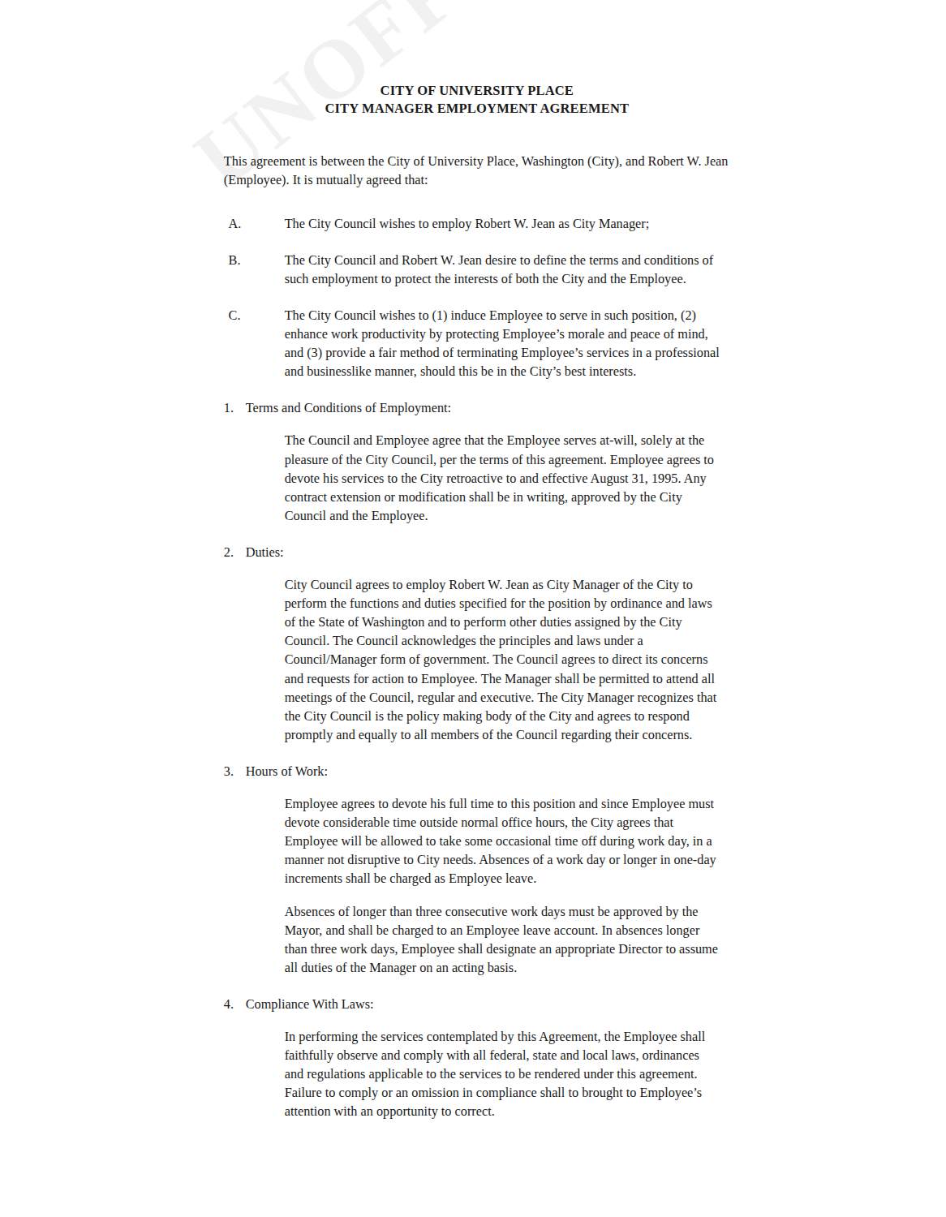UNOFFICIAL DOCUMENT
CITY OF UNIVERSITY PLACE CITY MANAGER EMPLOYMENT AGREEMENT
This agreement is between the City of University Place, Washington (City), and Robert W. Jean (Employee). It is mutually agreed that:
A.
The City Council wishes to employ Robert W. Jean as City Manager;
B.
The City Council and Robert W. Jean desire to define the terms and conditions of such employment to protect the interests of both the City and the Employee.
C.
The City Council wishes to (1) induce Employee to serve in such position, (2) enhance work productivity by protecting Employee’s morale and peace of mind, and (3) provide a fair method of terminating Employee’s services in a professional and businesslike manner, should this be in the City’s best interests.
1. Terms and Conditions of Employment:
The Council and Employee agree that the Employee serves at-will, solely at the pleasure of the City Council, per the terms of this agreement. Employee agrees to devote his services to the City retroactive to and effective August 31, 1995. Any contract extension or modification shall be in writing, approved by the City Council and the Employee.
2. Duties:
City Council agrees to employ Robert W. Jean as City Manager of the City to perform the functions and duties specified for the position by ordinance and laws of the State of Washington and to perform other duties assigned by the City Council. The Council acknowledges the principles and laws under a Council/Manager form of government. The Council agrees to direct its concerns and requests for action to Employee. The Manager shall be permitted to attend all meetings of the Council, regular and executive. The City Manager recognizes that the City Council is the policy making body of the City and agrees to respond promptly and equally to all members of the Council regarding their concerns.
3. Hours of Work:
Employee agrees to devote his full time to this position and since Employee must devote considerable time outside normal office hours, the City agrees that Employee will be allowed to take some occasional time off during work day, in a manner not disruptive to City needs. Absences of a work day or longer in one-day increments shall be charged as Employee leave.
Absences of longer than three consecutive work days must be approved by the Mayor, and shall be charged to an Employee leave account. In absences longer than three work days, Employee shall designate an appropriate Director to assume all duties of the Manager on an acting basis.
4. Compliance With Laws:
In performing the services contemplated by this Agreement, the Employee shall faithfully observe and comply with all federal, state and local laws, ordinances and regulations applicable to the services to be rendered under this agreement. Failure to comply or an omission in compliance shall to brought to Employee’s attention with an opportunity to correct.